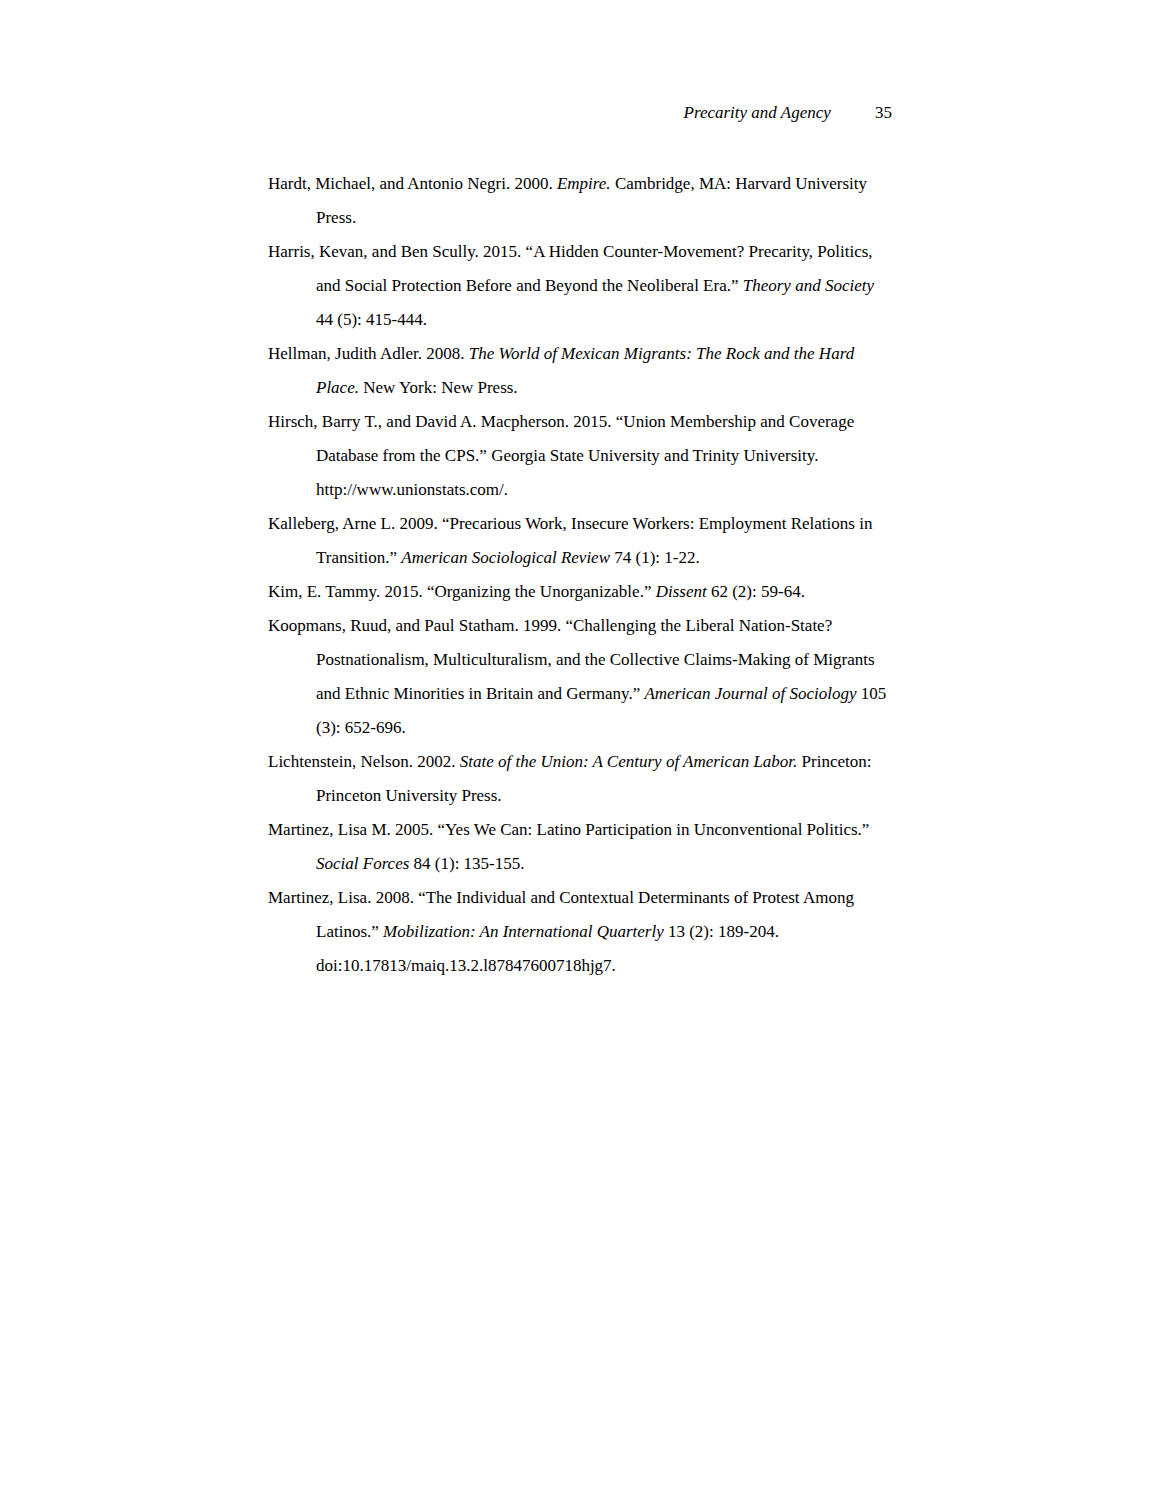Precarity and Agency 35
Hardt, Michael, and Antonio Negri. 2000. Empire. Cambridge, MA: Harvard University Press.
Harris, Kevan, and Ben Scully. 2015. “A Hidden Counter-Movement? Precarity, Politics, and Social Protection Before and Beyond the Neoliberal Era.” Theory and Society 44 (5): 415-444.
Hellman, Judith Adler. 2008. The World of Mexican Migrants: The Rock and the Hard Place. New York: New Press.
Hirsch, Barry T., and David A. Macpherson. 2015. “Union Membership and Coverage Database from the CPS.” Georgia State University and Trinity University. http://www.unionstats.com/.
Kalleberg, Arne L. 2009. “Precarious Work, Insecure Workers: Employment Relations in Transition.” American Sociological Review 74 (1): 1-22.
Kim, E. Tammy. 2015. “Organizing the Unorganizable.” Dissent 62 (2): 59-64.
Koopmans, Ruud, and Paul Statham. 1999. “Challenging the Liberal Nation-State? Postnationalism, Multiculturalism, and the Collective Claims-Making of Migrants and Ethnic Minorities in Britain and Germany.” American Journal of Sociology 105 (3): 652-696.
Lichtenstein, Nelson. 2002. State of the Union: A Century of American Labor. Princeton: Princeton University Press.
Martinez, Lisa M. 2005. “Yes We Can: Latino Participation in Unconventional Politics.” Social Forces 84 (1): 135-155.
Martinez, Lisa. 2008. “The Individual and Contextual Determinants of Protest Among Latinos.” Mobilization: An International Quarterly 13 (2): 189-204. doi:10.17813/maiq.13.2.l87847600718hjg7.